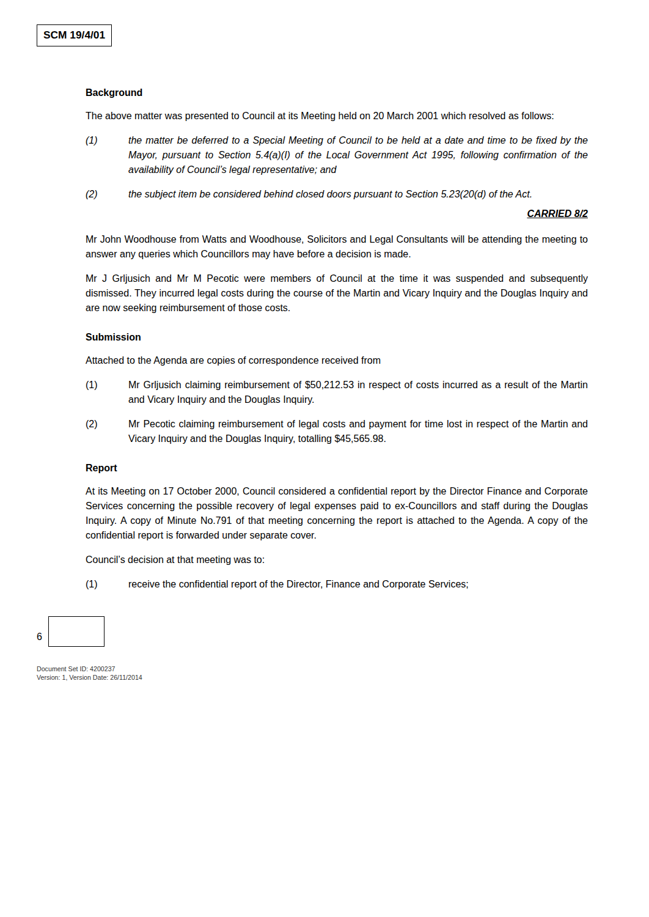SCM 19/4/01
Background
The above matter was presented to Council at its Meeting held on 20 March 2001 which resolved as follows:
(1)
the matter be deferred to a Special Meeting of Council to be held at a date and time to be fixed by the Mayor, pursuant to Section 5.4(a)(I) of the Local Government Act 1995, following confirmation of the availability of Council’s legal representative; and
(2)
the subject item be considered behind closed doors pursuant to Section 5.23(20(d) of the Act.
CARRIED 8/2
Mr John Woodhouse from Watts and Woodhouse, Solicitors and Legal Consultants will be attending the meeting to answer any queries which Councillors may have before a decision is made.
Mr J Grljusich and Mr M Pecotic were members of Council at the time it was suspended and subsequently dismissed. They incurred legal costs during the course of the Martin and Vicary Inquiry and the Douglas Inquiry and are now seeking reimbursement of those costs.
Submission
Attached to the Agenda are copies of correspondence received from
(1)
Mr Grljusich claiming reimbursement of $50,212.53 in respect of costs incurred as a result of the Martin and Vicary Inquiry and the Douglas Inquiry.
(2)
Mr Pecotic claiming reimbursement of legal costs and payment for time lost in respect of the Martin and Vicary Inquiry and the Douglas Inquiry, totalling $45,565.98.
Report
At its Meeting on 17 October 2000, Council considered a confidential report by the Director Finance and Corporate Services concerning the possible recovery of legal expenses paid to ex-Councillors and staff during the Douglas Inquiry. A copy of Minute No.791 of that meeting concerning the report is attached to the Agenda. A copy of the confidential report is forwarded under separate cover.
Council’s decision at that meeting was to:
(1)
receive the confidential report of the Director, Finance and Corporate Services;
6
Document Set ID: 4200237
Version: 1, Version Date: 26/11/2014